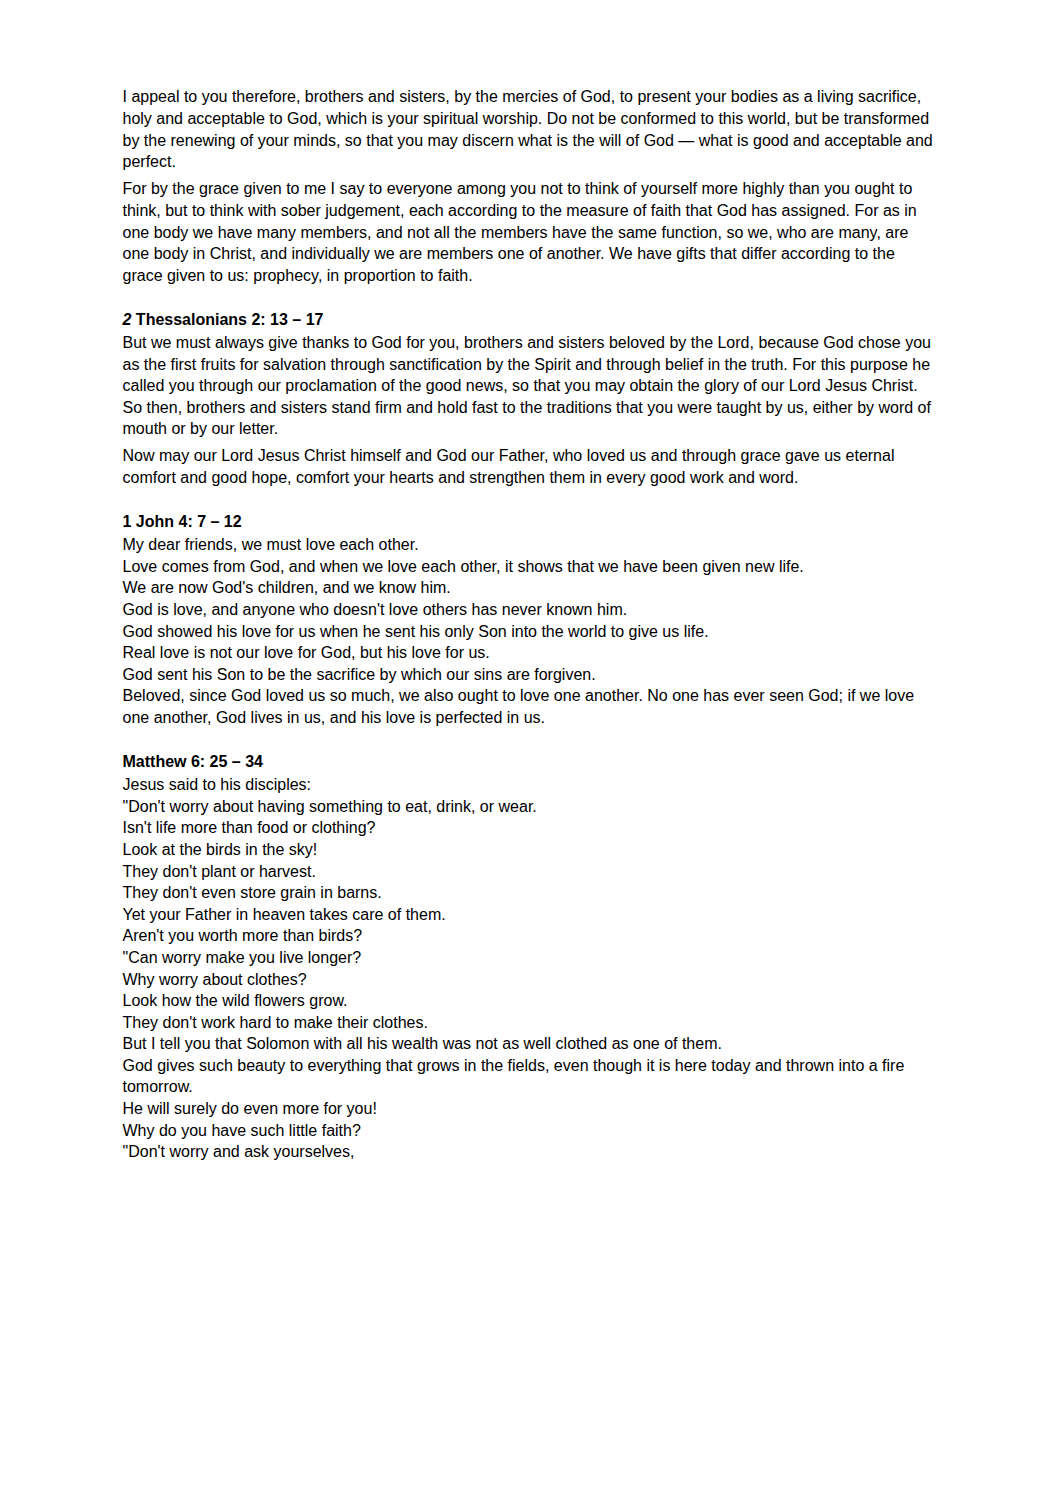I appeal to you therefore, brothers and sisters, by the mercies of God, to present your bodies as a living sacrifice, holy and acceptable to God, which is your spiritual worship. Do not be conformed to this world, but be transformed by the renewing of your minds, so that you may discern what is the will of God — what is good and acceptable and perfect.
For by the grace given to me I say to everyone among you not to think of yourself more highly than you ought to think, but to think with sober judgement, each according to the measure of faith that God has assigned. For as in one body we have many members, and not all the members have the same function, so we, who are many, are one body in Christ, and individually we are members one of another. We have gifts that differ according to the grace given to us: prophecy, in proportion to faith.
2 Thessalonians 2: 13 – 17
But we must always give thanks to God for you, brothers and sisters beloved by the Lord, because God chose you as the first fruits for salvation through sanctification by the Spirit and through belief in the truth. For this purpose he called you through our proclamation of the good news, so that you may obtain the glory of our Lord Jesus Christ. So then, brothers and sisters stand firm and hold fast to the traditions that you were taught by us, either by word of mouth or by our letter.
Now may our Lord Jesus Christ himself and God our Father, who loved us and through grace gave us eternal comfort and good hope, comfort your hearts and strengthen them in every good work and word.
1 John 4: 7 – 12
My dear friends, we must love each other.
Love comes from God, and when we love each other, it shows that we have been given new life.
We are now God's children, and we know him.
God is love, and anyone who doesn't love others has never known him.
God showed his love for us when he sent his only Son into the world to give us life.
Real love is not our love for God, but his love for us.
God sent his Son to be the sacrifice by which our sins are forgiven.
Beloved, since God loved us so much, we also ought to love one another. No one has ever seen God; if we love one another, God lives in us, and his love is perfected in us.
Matthew 6: 25 – 34
Jesus said to his disciples:
"Don't worry about having something to eat, drink, or wear.
Isn't life more than food or clothing?
Look at the birds in the sky!
They don't plant or harvest.
They don't even store grain in barns.
Yet your Father in heaven takes care of them.
Aren't you worth more than birds?
"Can worry make you live longer?
Why worry about clothes?
Look how the wild flowers grow.
They don't work hard to make their clothes.
But I tell you that Solomon with all his wealth was not as well clothed as one of them.
God gives such beauty to everything that grows in the fields, even though it is here today and thrown into a fire tomorrow.
He will surely do even more for you!
Why do you have such little faith?
"Don't worry and ask yourselves,